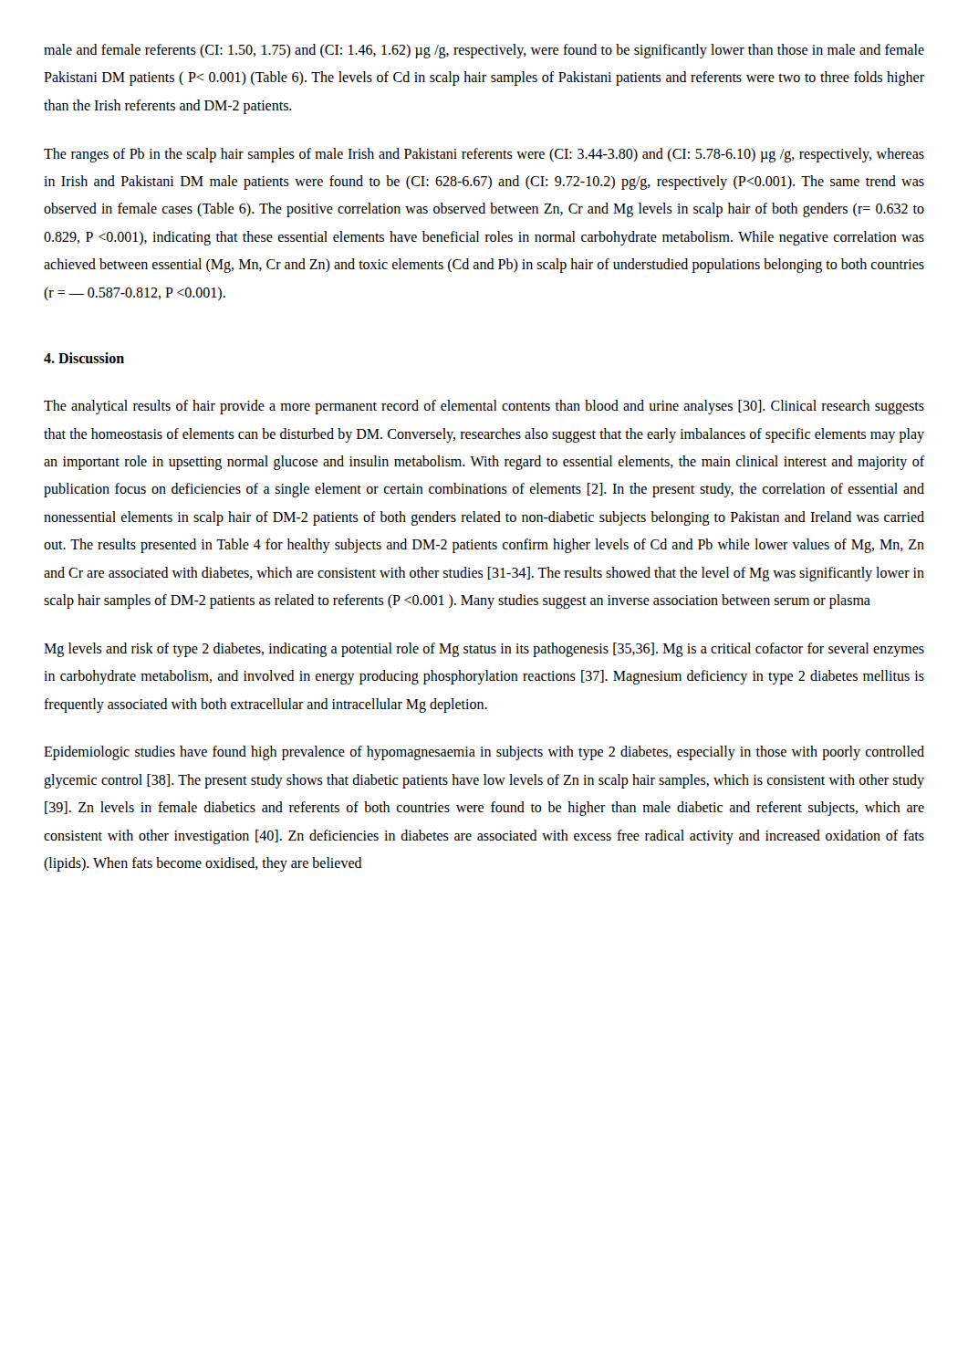male and female referents (CI: 1.50, 1.75) and (CI: 1.46, 1.62) µg /g, respectively, were found to be significantly lower than those in male and female Pakistani DM patients ( P< 0.001) (Table 6). The levels of Cd in scalp hair samples of Pakistani patients and referents were two to three folds higher than the Irish referents and DM-2 patients.
The ranges of Pb in the scalp hair samples of male Irish and Pakistani referents were (CI: 3.44-3.80) and (CI: 5.78-6.10) µg /g, respectively, whereas in Irish and Pakistani DM male patients were found to be (CI: 628-6.67) and (CI: 9.72-10.2) pg/g, respectively (P<0.001). The same trend was observed in female cases (Table 6). The positive correlation was observed between Zn, Cr and Mg levels in scalp hair of both genders (r= 0.632 to 0.829, P <0.001), indicating that these essential elements have beneficial roles in normal carbohydrate metabolism. While negative correlation was achieved between essential (Mg, Mn, Cr and Zn) and toxic elements (Cd and Pb) in scalp hair of understudied populations belonging to both countries (r = — 0.587-0.812, P <0.001).
4. Discussion
The analytical results of hair provide a more permanent record of elemental contents than blood and urine analyses [30]. Clinical research suggests that the homeostasis of elements can be disturbed by DM. Conversely, researches also suggest that the early imbalances of specific elements may play an important role in upsetting normal glucose and insulin metabolism. With regard to essential elements, the main clinical interest and majority of publication focus on deficiencies of a single element or certain combinations of elements [2]. In the present study, the correlation of essential and nonessential elements in scalp hair of DM-2 patients of both genders related to non-diabetic subjects belonging to Pakistan and Ireland was carried out. The results presented in Table 4 for healthy subjects and DM-2 patients confirm higher levels of Cd and Pb while lower values of Mg, Mn, Zn and Cr are associated with diabetes, which are consistent with other studies [31-34]. The results showed that the level of Mg was significantly lower in scalp hair samples of DM-2 patients as related to referents (P <0.001 ). Many studies suggest an inverse association between serum or plasma
Mg levels and risk of type 2 diabetes, indicating a potential role of Mg status in its pathogenesis [35,36]. Mg is a critical cofactor for several enzymes in carbohydrate metabolism, and involved in energy producing phosphorylation reactions [37]. Magnesium deficiency in type 2 diabetes mellitus is frequently associated with both extracellular and intracellular Mg depletion.
Epidemiologic studies have found high prevalence of hypomagnesaemia in subjects with type 2 diabetes, especially in those with poorly controlled glycemic control [38]. The present study shows that diabetic patients have low levels of Zn in scalp hair samples, which is consistent with other study [39]. Zn levels in female diabetics and referents of both countries were found to be higher than male diabetic and referent subjects, which are consistent with other investigation [40]. Zn deficiencies in diabetes are associated with excess free radical activity and increased oxidation of fats (lipids). When fats become oxidised, they are believed